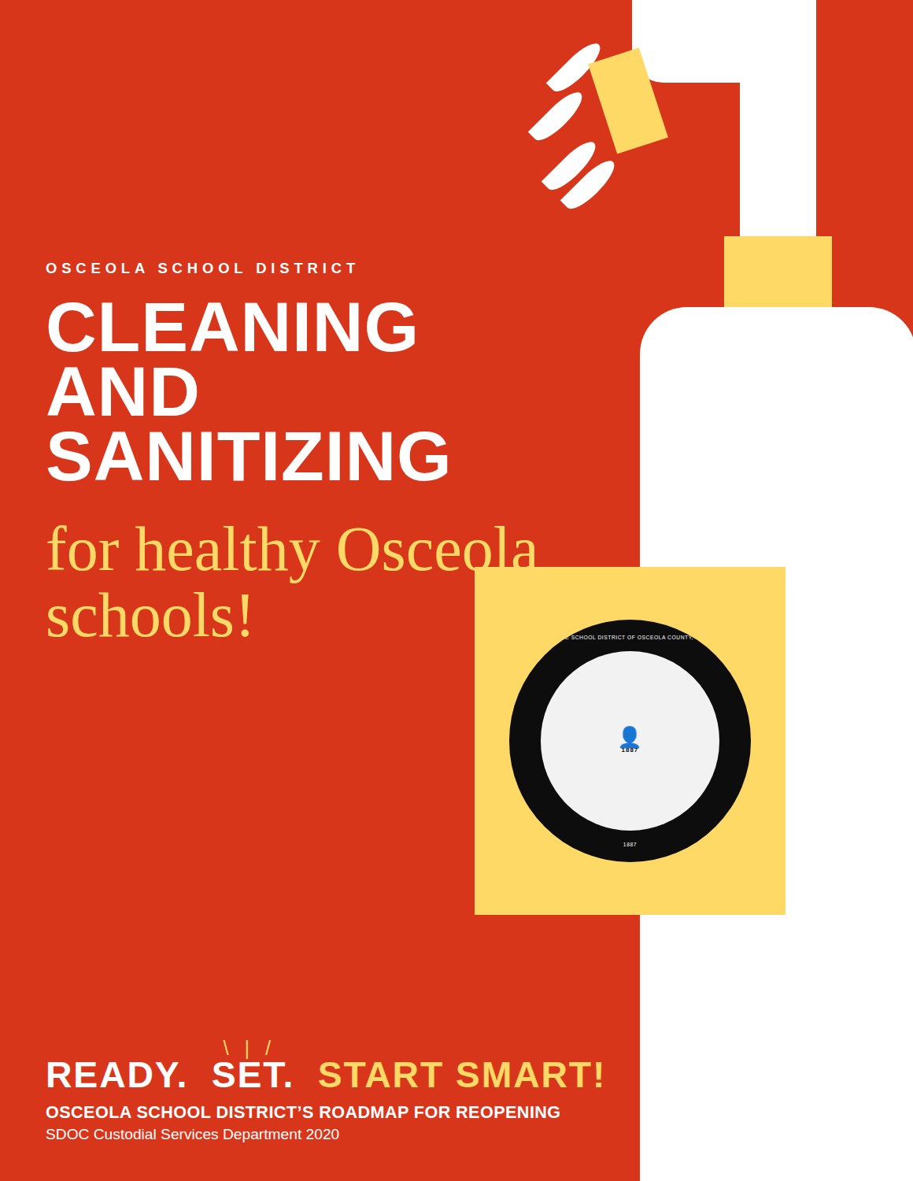The School District of Osceola County, FL 1887
👤 1887
Osceola School District
Cleaning and Sanitizing for healthy Osceola schools!
\ | /
Ready. Set. Start Smart!
Osceola School District’s Roadmap for Reopening
SDOC Custodial Services Department 2020